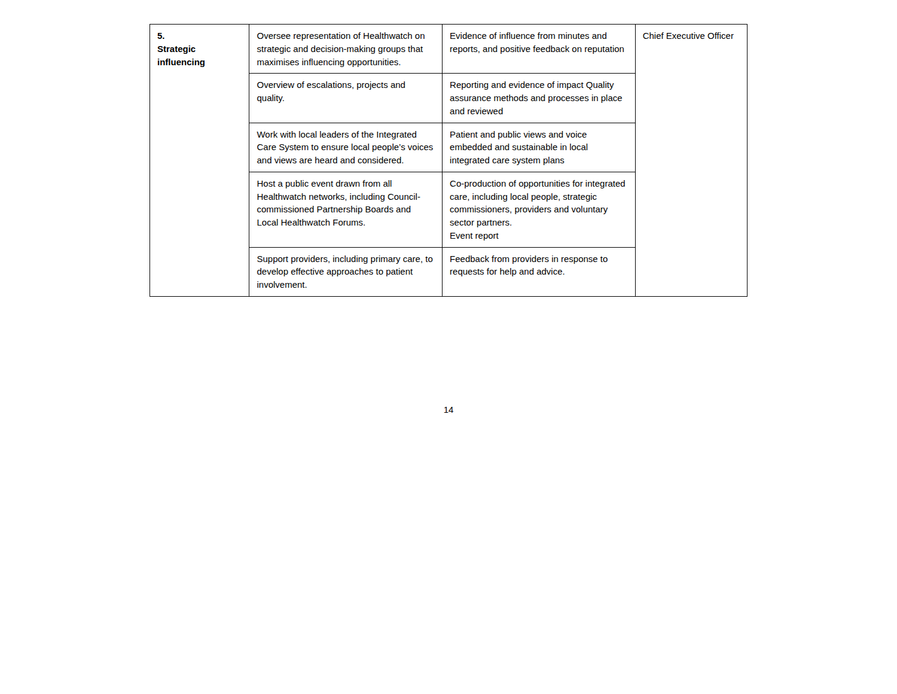| 5. Strategic influencing | Oversee representation of Healthwatch on strategic and decision-making groups that maximises influencing opportunities. | Evidence of influence from minutes and reports, and positive feedback on reputation | Chief Executive Officer |
| Overview of escalations, projects and quality. | Reporting and evidence of impact Quality assurance methods and processes in place and reviewed |
| Work with local leaders of the Integrated Care System to ensure local people’s voices and views are heard and considered. | Patient and public views and voice embedded and sustainable in local integrated care system plans |
| Host a public event drawn from all Healthwatch networks, including Council-commissioned Partnership Boards and Local Healthwatch Forums. | Co-production of opportunities for integrated care, including local people, strategic commissioners, providers and voluntary sector partners. Event report |
| Support providers, including primary care, to develop effective approaches to patient involvement. | Feedback from providers in response to requests for help and advice. |
14